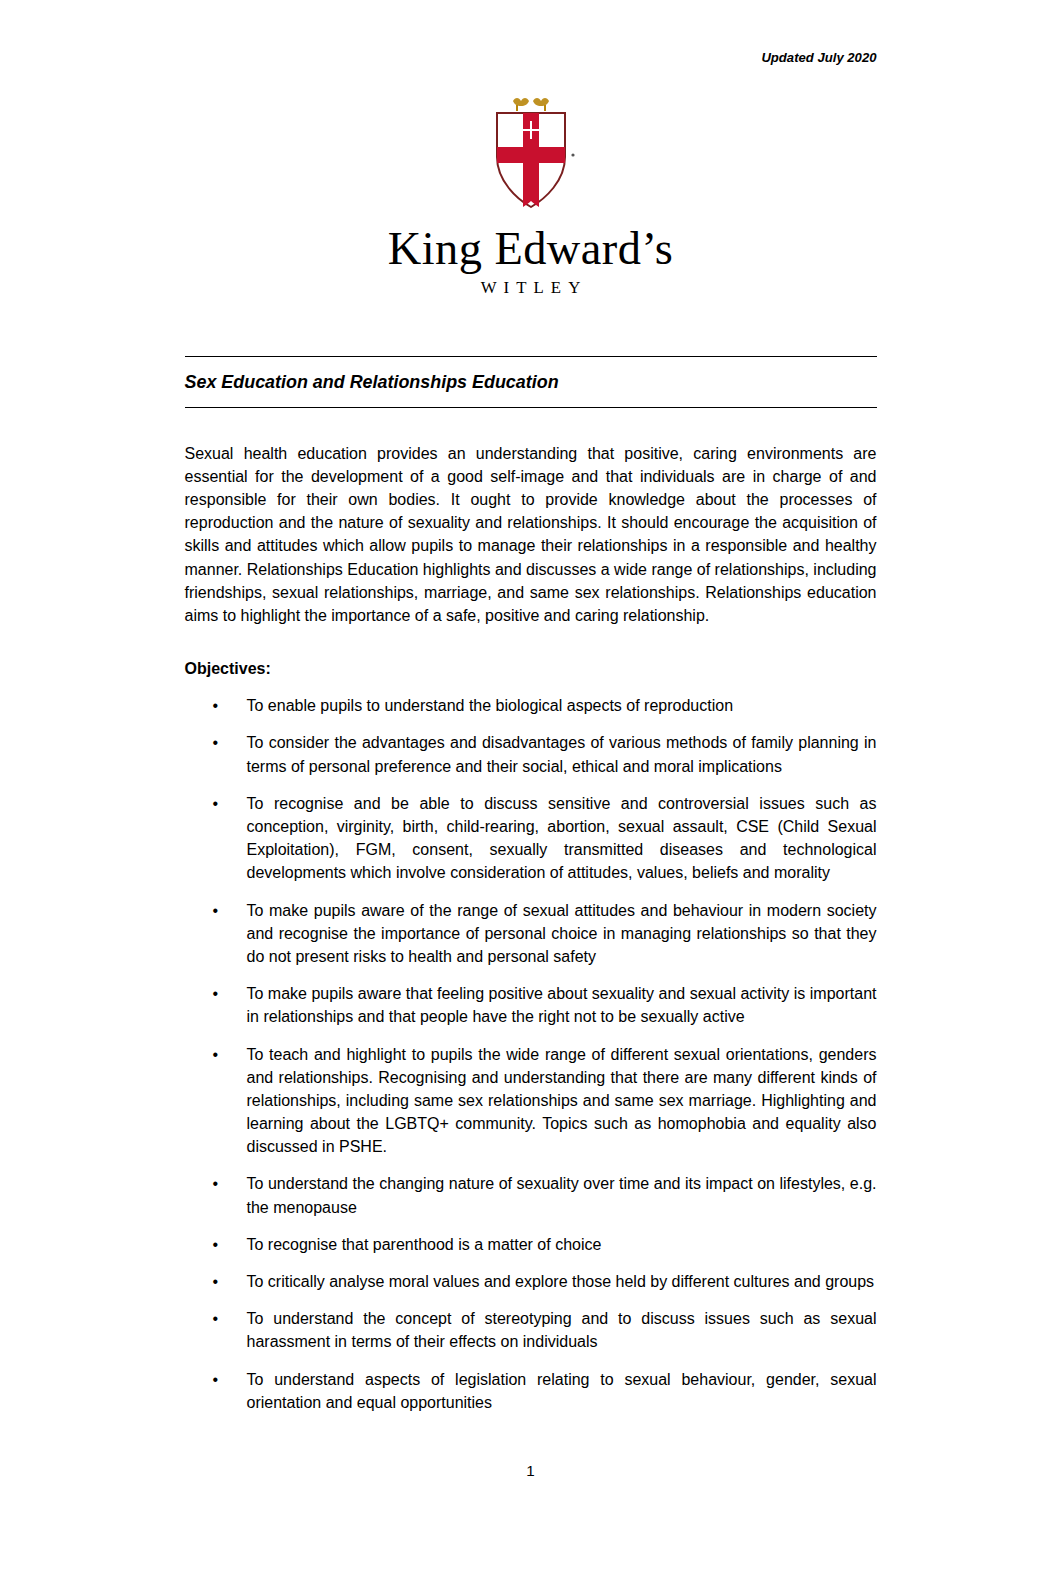Updated July 2020
King Edward’s
WITLEY
Sex Education and Relationships Education
Sexual health education provides an understanding that positive, caring environments are essential for the development of a good self-image and that individuals are in charge of and responsible for their own bodies. It ought to provide knowledge about the processes of reproduction and the nature of sexuality and relationships. It should encourage the acquisition of skills and attitudes which allow pupils to manage their relationships in a responsible and healthy manner. Relationships Education highlights and discusses a wide range of relationships, including friendships, sexual relationships, marriage, and same sex relationships. Relationships education aims to highlight the importance of a safe, positive and caring relationship.
Objectives:
To enable pupils to understand the biological aspects of reproduction
To consider the advantages and disadvantages of various methods of family planning in terms of personal preference and their social, ethical and moral implications
To recognise and be able to discuss sensitive and controversial issues such as conception, virginity, birth, child-rearing, abortion, sexual assault, CSE (Child Sexual Exploitation), FGM, consent, sexually transmitted diseases and technological developments which involve consideration of attitudes, values, beliefs and morality
To make pupils aware of the range of sexual attitudes and behaviour in modern society and recognise the importance of personal choice in managing relationships so that they do not present risks to health and personal safety
To make pupils aware that feeling positive about sexuality and sexual activity is important in relationships and that people have the right not to be sexually active
To teach and highlight to pupils the wide range of different sexual orientations, genders and relationships. Recognising and understanding that there are many different kinds of relationships, including same sex relationships and same sex marriage. Highlighting and learning about the LGBTQ+ community. Topics such as homophobia and equality also discussed in PSHE.
To understand the changing nature of sexuality over time and its impact on lifestyles, e.g. the menopause
To recognise that parenthood is a matter of choice
To critically analyse moral values and explore those held by different cultures and groups
To understand the concept of stereotyping and to discuss issues such as sexual harassment in terms of their effects on individuals
To understand aspects of legislation relating to sexual behaviour, gender, sexual orientation and equal opportunities
1